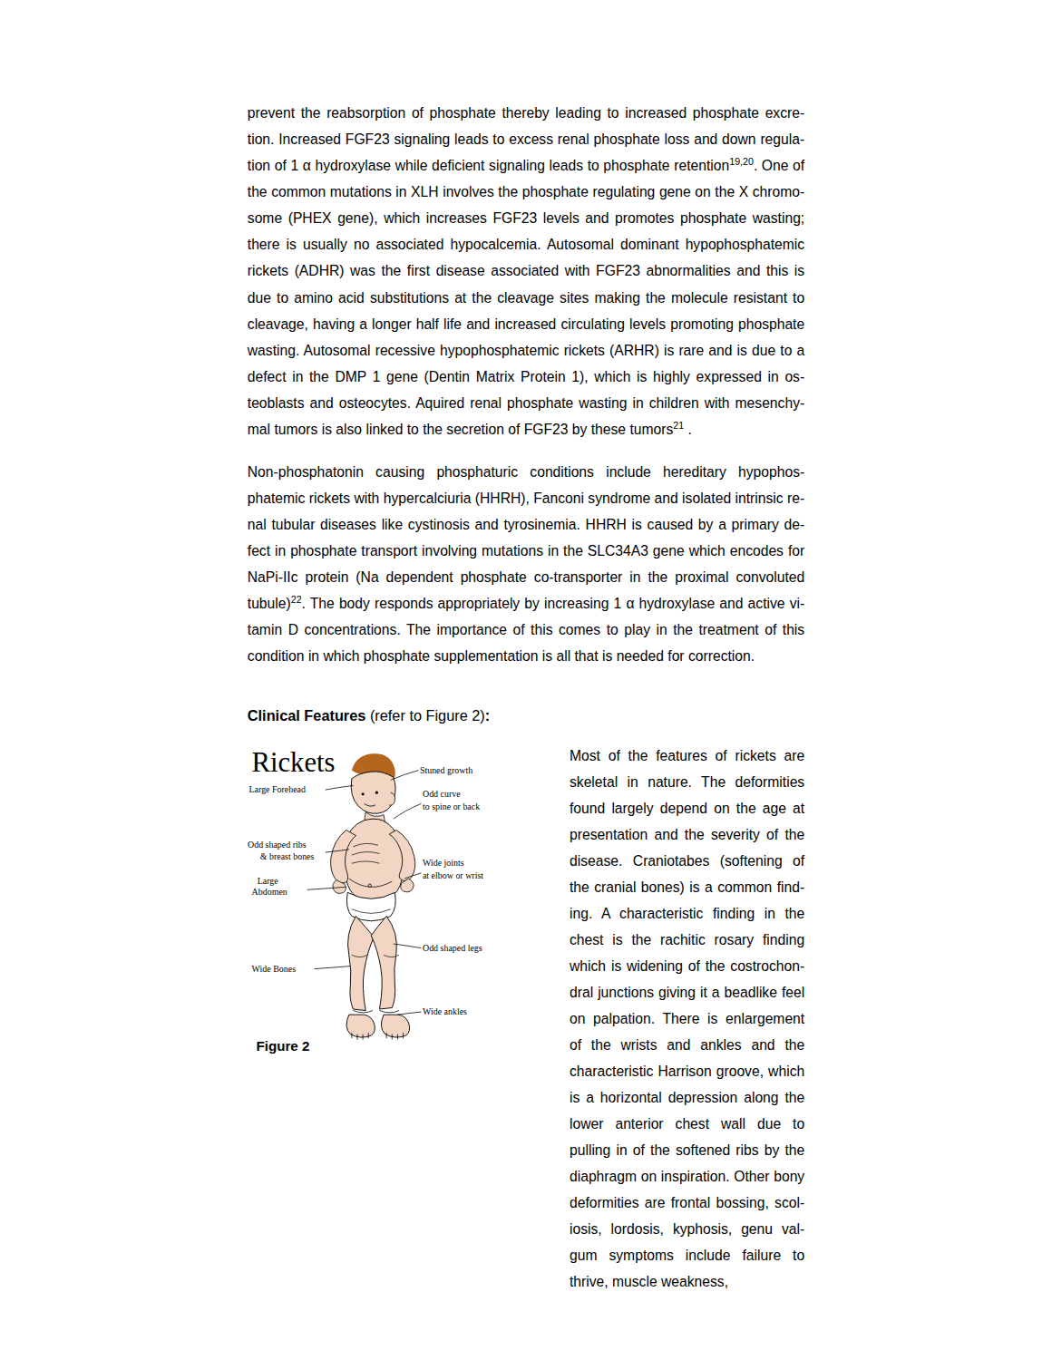prevent the reabsorption of phosphate thereby leading to increased phosphate excretion. Increased FGF23 signaling leads to excess renal phosphate loss and down regulation of 1 α hydroxylase while deficient signaling leads to phosphate retention19,20. One of the common mutations in XLH involves the phosphate regulating gene on the X chromosome (PHEX gene), which increases FGF23 levels and promotes phosphate wasting; there is usually no associated hypocalcemia. Autosomal dominant hypophosphatemic rickets (ADHR) was the first disease associated with FGF23 abnormalities and this is due to amino acid substitutions at the cleavage sites making the molecule resistant to cleavage, having a longer half life and increased circulating levels promoting phosphate wasting. Autosomal recessive hypophosphatemic rickets (ARHR) is rare and is due to a defect in the DMP 1 gene (Dentin Matrix Protein 1), which is highly expressed in osteoblasts and osteocytes. Aquired renal phosphate wasting in children with mesenchymal tumors is also linked to the secretion of FGF23 by these tumors21 .
Non-phosphatonin causing phosphaturic conditions include hereditary hypophosphatemic rickets with hypercalciuria (HHRH), Fanconi syndrome and isolated intrinsic renal tubular diseases like cystinosis and tyrosinemia. HHRH is caused by a primary defect in phosphate transport involving mutations in the SLC34A3 gene which encodes for NaPi-IIc protein (Na dependent phosphate co-transporter in the proximal convoluted tubule)22. The body responds appropriately by increasing 1 α hydroxylase and active vitamin D concentrations. The importance of this comes to play in the treatment of this condition in which phosphate supplementation is all that is needed for correction.
Clinical Features (refer to Figure 2):
Rickets illustration with labels Rickets Stuned growth Large Forehead Odd curve to spine or back Odd shaped ribs & breast bones Wide joints at elbow or wrist Large Abdomen Odd shaped legs Wide Bones Wide ankles
Figure 2
Most of the features of rickets are skeletal in nature. The deformities found largely depend on the age at presentation and the severity of the disease. Craniotabes (softening of the cranial bones) is a common finding. A characteristic finding in the chest is the rachitic rosary finding which is widening of the costrochondral junctions giving it a beadlike feel on palpation. There is enlargement of the wrists and ankles and the characteristic Harrison groove, which is a horizontal depression along the lower anterior chest wall due to pulling in of the softened ribs by the diaphragm on inspiration. Other bony deformities are frontal bossing, scoliosis, lordosis, kyphosis, genu valgum symptoms include failure to thrive, muscle weakness,